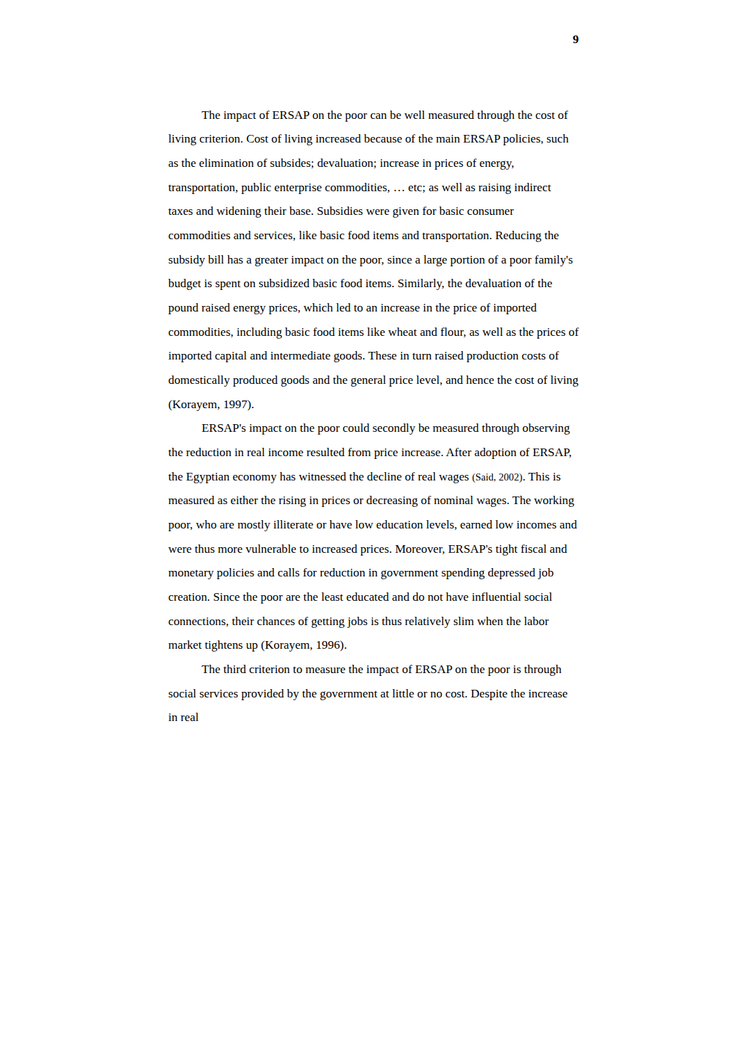9
The impact of ERSAP on the poor can be well measured through the cost of living criterion. Cost of living increased because of the main ERSAP policies, such as the elimination of subsides; devaluation; increase in prices of energy, transportation, public enterprise commodities, … etc; as well as raising indirect taxes and widening their base. Subsidies were given for basic consumer commodities and services, like basic food items and transportation. Reducing the subsidy bill has a greater impact on the poor, since a large portion of a poor family's budget is spent on subsidized basic food items. Similarly, the devaluation of the pound raised energy prices, which led to an increase in the price of imported commodities, including basic food items like wheat and flour, as well as the prices of imported capital and intermediate goods. These in turn raised production costs of domestically produced goods and the general price level, and hence the cost of living (Korayem, 1997).
ERSAP's impact on the poor could secondly be measured through observing the reduction in real income resulted from price increase. After adoption of ERSAP, the Egyptian economy has witnessed the decline of real wages (Said, 2002). This is measured as either the rising in prices or decreasing of nominal wages. The working poor, who are mostly illiterate or have low education levels, earned low incomes and were thus more vulnerable to increased prices. Moreover, ERSAP's tight fiscal and monetary policies and calls for reduction in government spending depressed job creation. Since the poor are the least educated and do not have influential social connections, their chances of getting jobs is thus relatively slim when the labor market tightens up (Korayem, 1996).
The third criterion to measure the impact of ERSAP on the poor is through social services provided by the government at little or no cost. Despite the increase in real